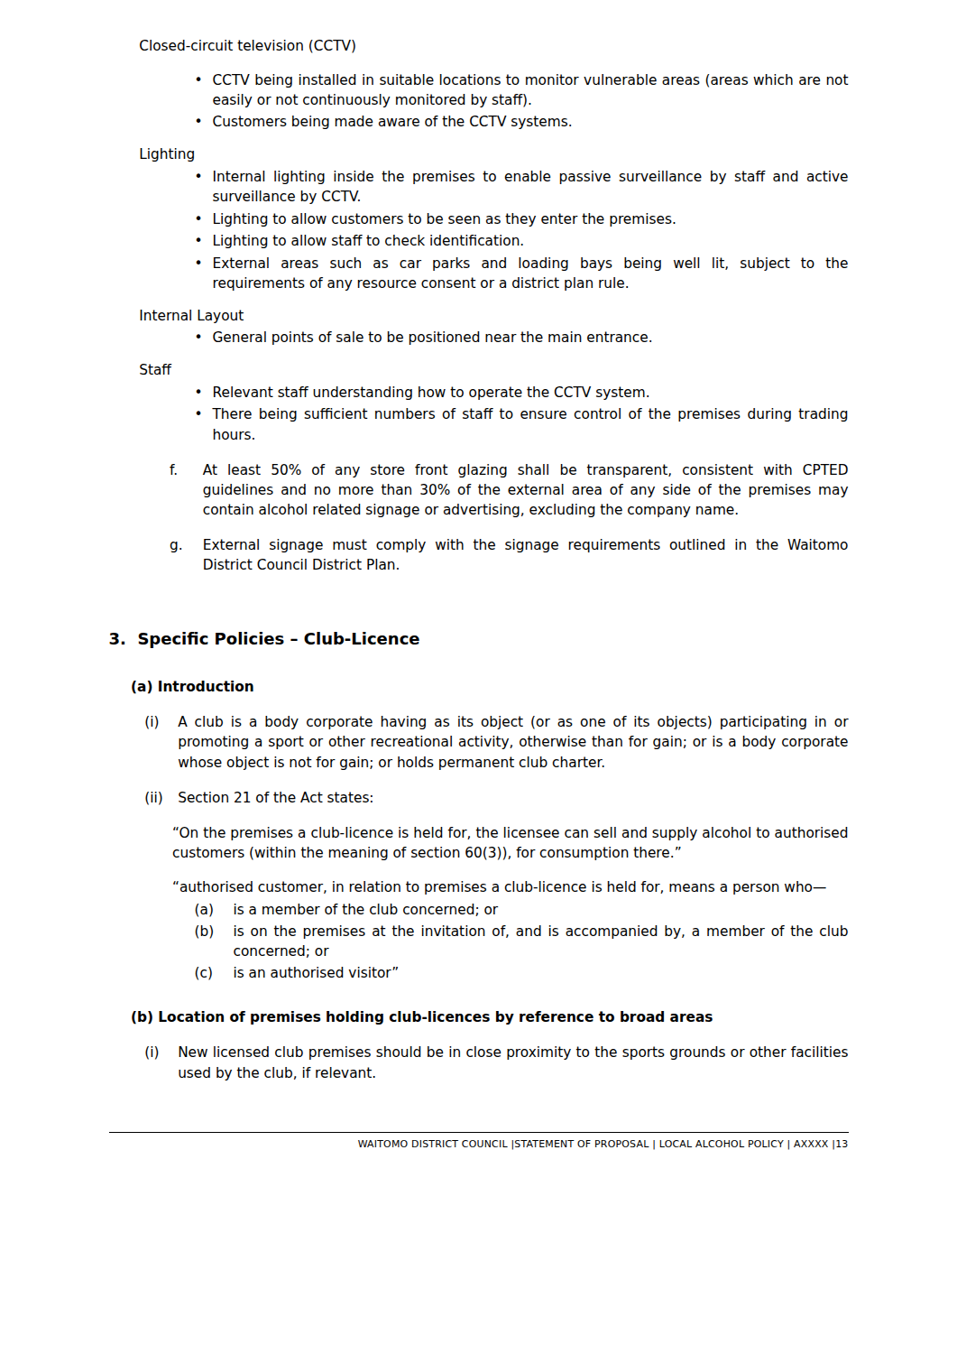Closed-circuit television (CCTV)
CCTV being installed in suitable locations to monitor vulnerable areas (areas which are not easily or not continuously monitored by staff).
Customers being made aware of the CCTV systems.
Lighting
Internal lighting inside the premises to enable passive surveillance by staff and active surveillance by CCTV.
Lighting to allow customers to be seen as they enter the premises.
Lighting to allow staff to check identification.
External areas such as car parks and loading bays being well lit, subject to the requirements of any resource consent or a district plan rule.
Internal Layout
General points of sale to be positioned near the main entrance.
Staff
Relevant staff understanding how to operate the CCTV system.
There being sufficient numbers of staff to ensure control of the premises during trading hours.
f.
At least 50% of any store front glazing shall be transparent, consistent with CPTED guidelines and no more than 30% of the external area of any side of the premises may contain alcohol related signage or advertising, excluding the company name.
g.
External signage must comply with the signage requirements outlined in the Waitomo District Council District Plan.
3. Specific Policies – Club-Licence
(a) Introduction
(i)
A club is a body corporate having as its object (or as one of its objects) participating in or promoting a sport or other recreational activity, otherwise than for gain; or is a body corporate whose object is not for gain; or holds permanent club charter.
(ii)
Section 21 of the Act states:
“On the premises a club-licence is held for, the licensee can sell and supply alcohol to authorised customers (within the meaning of section 60(3)), for consumption there.”
“authorised customer, in relation to premises a club-licence is held for, means a person who—
(a)
is a member of the club concerned; or
(b)
is on the premises at the invitation of, and is accompanied by, a member of the club concerned; or
(c)
is an authorised visitor”
(b) Location of premises holding club-licences by reference to broad areas
(i)
New licensed club premises should be in close proximity to the sports grounds or other facilities used by the club, if relevant.
WAITOMO DISTRICT COUNCIL |STATEMENT OF PROPOSAL | LOCAL ALCOHOL POLICY | AXXXX |13